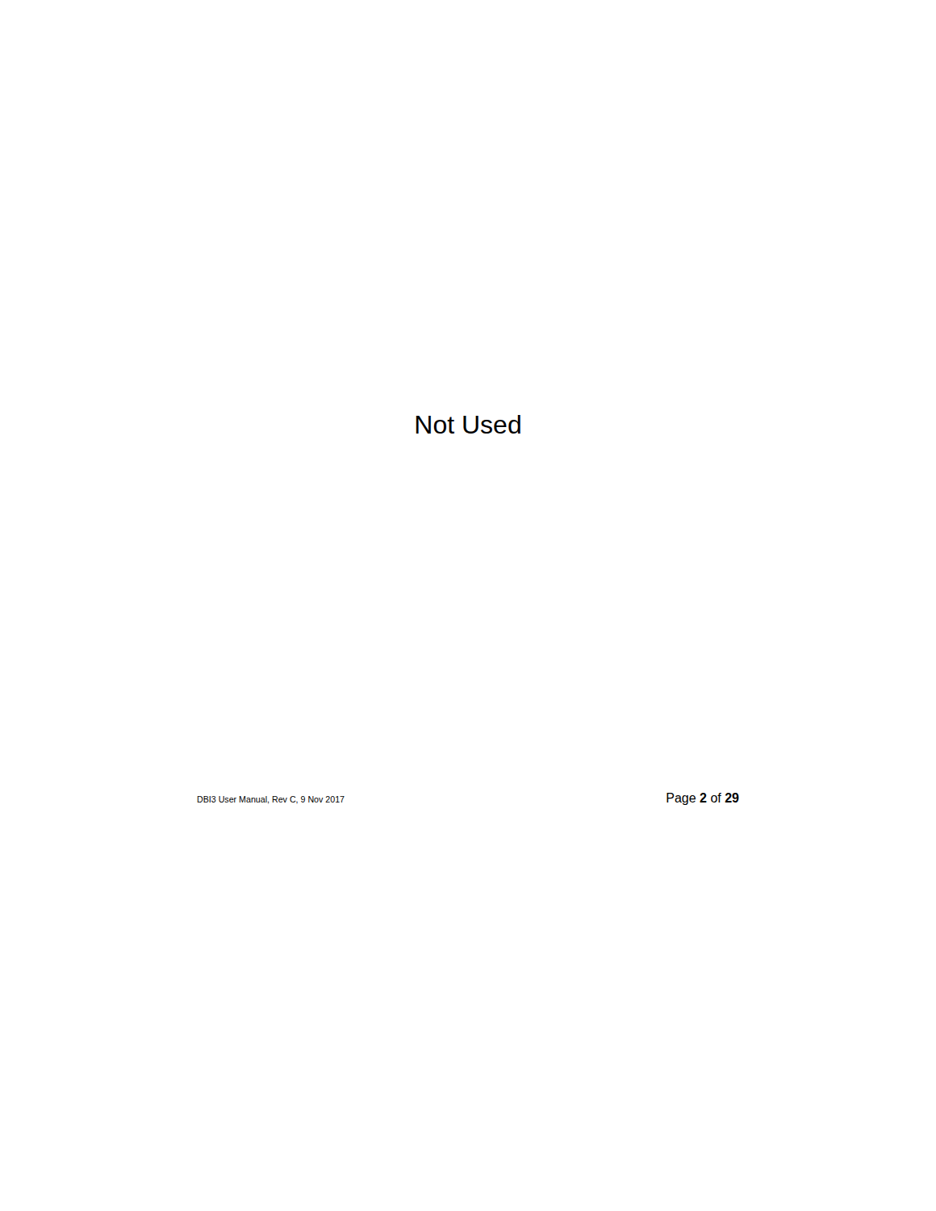Not Used
DBI3 User Manual, Rev C, 9 Nov 2017 Page 2 of 29